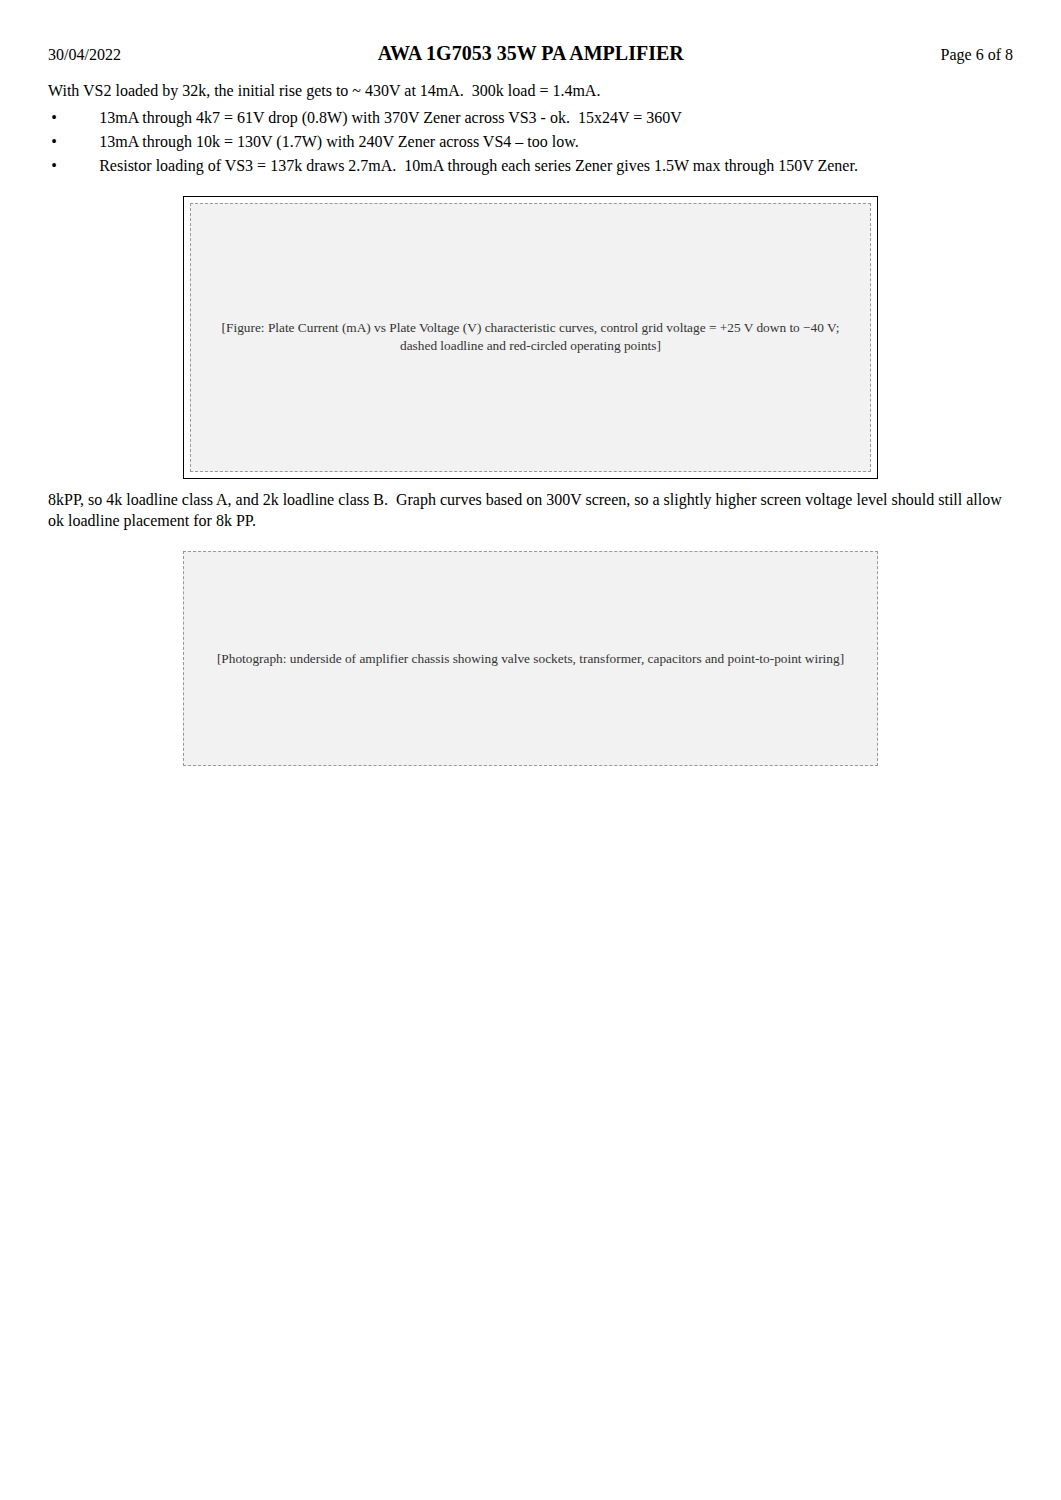30/04/2022
AWA 1G7053 35W PA AMPLIFIER
Page 6 of 8
With VS2 loaded by 32k, the initial rise gets to ~ 430V at 14mA. 300k load = 1.4mA.
13mA through 4k7 = 61V drop (0.8W) with 370V Zener across VS3 - ok. 15x24V = 360V
13mA through 10k = 130V (1.7W) with 240V Zener across VS4 – too low.
Resistor loading of VS3 = 137k draws 2.7mA. 10mA through each series Zener gives 1.5W max through 150V Zener.
[Figure: Plate Current (mA) vs Plate Voltage (V) characteristic curves, control grid voltage = +25 V down to −40 V; dashed loadline and red-circled operating points]
8kPP, so 4k loadline class A, and 2k loadline class B. Graph curves based on 300V screen, so a slightly higher screen voltage level should still allow ok loadline placement for 8k PP.
[Photograph: underside of amplifier chassis showing valve sockets, transformer, capacitors and point-to-point wiring]